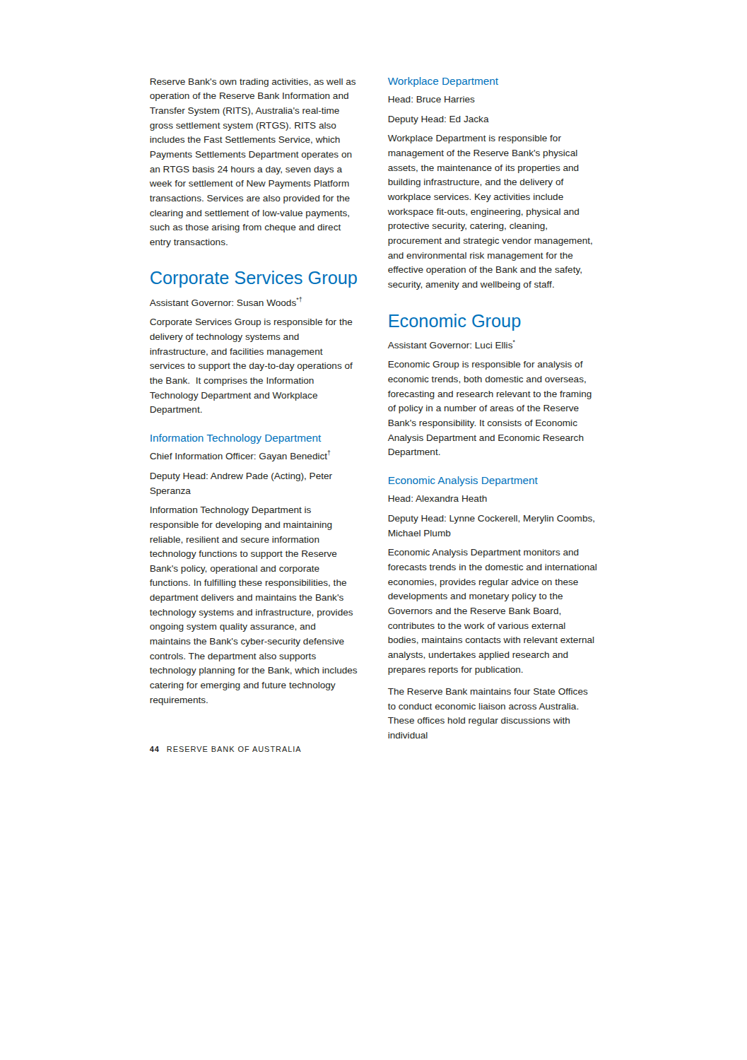Reserve Bank's own trading activities, as well as operation of the Reserve Bank Information and Transfer System (RITS), Australia's real-time gross settlement system (RTGS). RITS also includes the Fast Settlements Service, which Payments Settlements Department operates on an RTGS basis 24 hours a day, seven days a week for settlement of New Payments Platform transactions. Services are also provided for the clearing and settlement of low-value payments, such as those arising from cheque and direct entry transactions.
Corporate Services Group
Assistant Governor: Susan Woods*†
Corporate Services Group is responsible for the delivery of technology systems and infrastructure, and facilities management services to support the day-to-day operations of the Bank. It comprises the Information Technology Department and Workplace Department.
Information Technology Department
Chief Information Officer: Gayan Benedict†
Deputy Head: Andrew Pade (Acting), Peter Speranza
Information Technology Department is responsible for developing and maintaining reliable, resilient and secure information technology functions to support the Reserve Bank's policy, operational and corporate functions. In fulfilling these responsibilities, the department delivers and maintains the Bank's technology systems and infrastructure, provides ongoing system quality assurance, and maintains the Bank's cyber-security defensive controls. The department also supports technology planning for the Bank, which includes catering for emerging and future technology requirements.
Workplace Department
Head: Bruce Harries
Deputy Head: Ed Jacka
Workplace Department is responsible for management of the Reserve Bank's physical assets, the maintenance of its properties and building infrastructure, and the delivery of workplace services. Key activities include workspace fit-outs, engineering, physical and protective security, catering, cleaning, procurement and strategic vendor management, and environmental risk management for the effective operation of the Bank and the safety, security, amenity and wellbeing of staff.
Economic Group
Assistant Governor: Luci Ellis*
Economic Group is responsible for analysis of economic trends, both domestic and overseas, forecasting and research relevant to the framing of policy in a number of areas of the Reserve Bank's responsibility. It consists of Economic Analysis Department and Economic Research Department.
Economic Analysis Department
Head: Alexandra Heath
Deputy Head: Lynne Cockerell, Merylin Coombs, Michael Plumb
Economic Analysis Department monitors and forecasts trends in the domestic and international economies, provides regular advice on these developments and monetary policy to the Governors and the Reserve Bank Board, contributes to the work of various external bodies, maintains contacts with relevant external analysts, undertakes applied research and prepares reports for publication.
The Reserve Bank maintains four State Offices to conduct economic liaison across Australia. These offices hold regular discussions with individual
44 RESERVE BANK OF AUSTRALIA